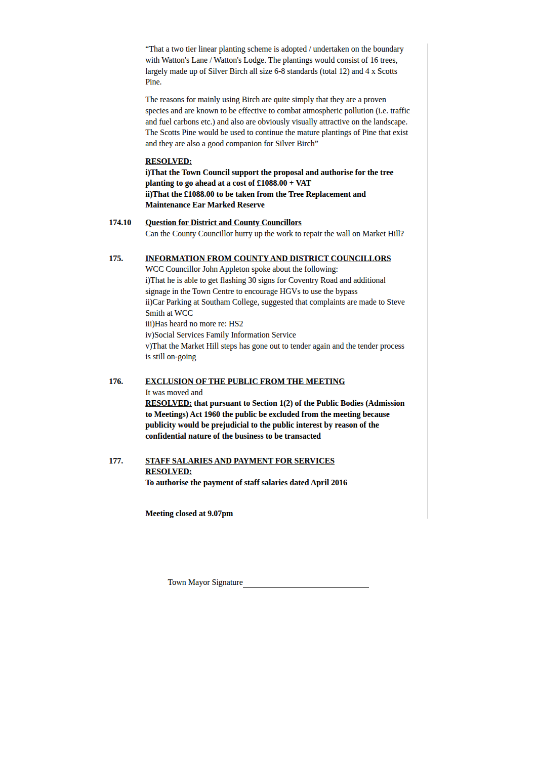“That a two tier linear planting scheme is adopted / undertaken on the boundary with Watton's Lane / Watton's Lodge. The plantings would consist of 16 trees, largely made up of Silver Birch all size 6-8 standards (total 12) and 4 x Scotts Pine.
The reasons for mainly using Birch are quite simply that they are a proven species and are known to be effective to combat atmospheric pollution (i.e. traffic and fuel carbons etc.) and also are obviously visually attractive on the landscape. The Scotts Pine would be used to continue the mature plantings of Pine that exist and they are also a good companion for Silver Birch”
RESOLVED:
i)That the Town Council support the proposal and authorise for the tree planting to go ahead at a cost of £1088.00 + VAT
ii)That the £1088.00 to be taken from the Tree Replacement and Maintenance Ear Marked Reserve
174.10
Question for District and County Councillors
Can the County Councillor hurry up the work to repair the wall on Market Hill?
175.
INFORMATION FROM COUNTY AND DISTRICT COUNCILLORS
WCC Councillor John Appleton spoke about the following:
i)That he is able to get flashing 30 signs for Coventry Road and additional signage in the Town Centre to encourage HGVs to use the bypass
ii)Car Parking at Southam College, suggested that complaints are made to Steve Smith at WCC
iii)Has heard no more re: HS2
iv)Social Services Family Information Service
v)That the Market Hill steps has gone out to tender again and the tender process is still on-going
176.
EXCLUSION OF THE PUBLIC FROM THE MEETING
It was moved and
RESOLVED: that pursuant to Section 1(2) of the Public Bodies (Admission to Meetings) Act 1960 the public be excluded from the meeting because publicity would be prejudicial to the public interest by reason of the confidential nature of the business to be transacted
177.
STAFF SALARIES AND PAYMENT FOR SERVICES
RESOLVED:
To authorise the payment of staff salaries dated April 2016
Meeting closed at 9.07pm
Town Mayor Signature